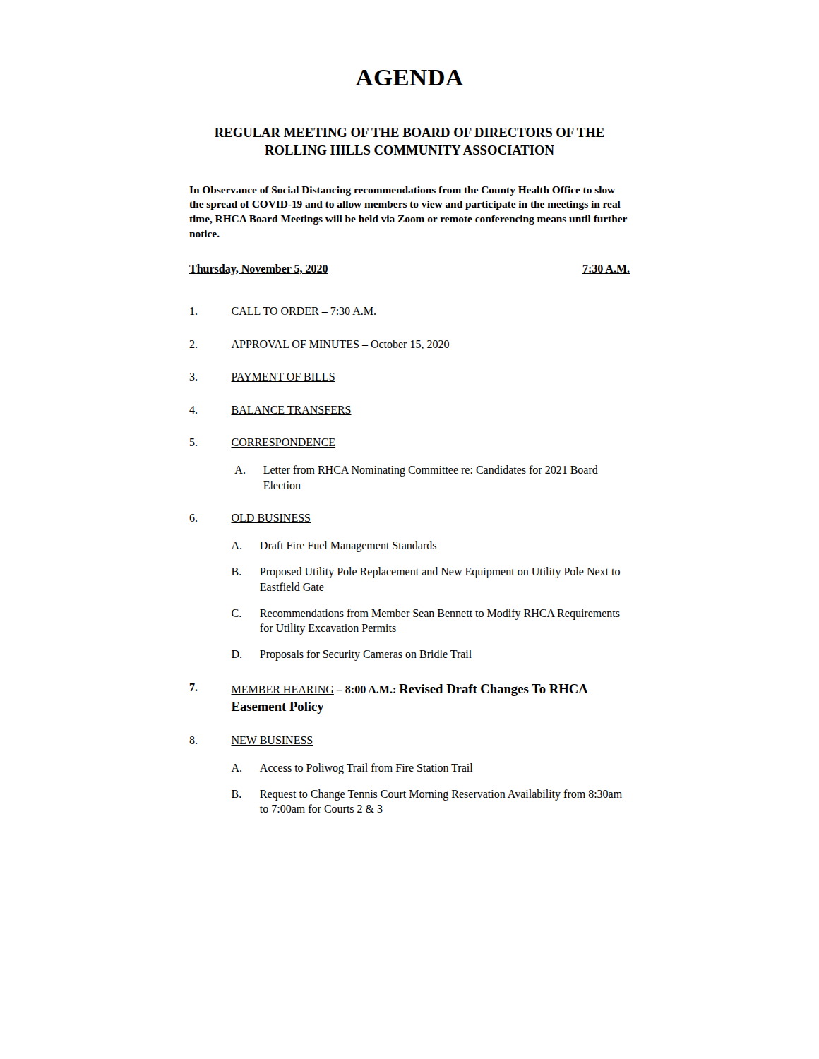AGENDA
REGULAR MEETING OF THE BOARD OF DIRECTORS OF THE ROLLING HILLS COMMUNITY ASSOCIATION
In Observance of Social Distancing recommendations from the County Health Office to slow the spread of COVID-19 and to allow members to view and participate in the meetings in real time, RHCA Board Meetings will be held via Zoom or remote conferencing means until further notice.
Thursday, November 5, 2020 7:30 A.M.
CALL TO ORDER – 7:30 A.M.
APPROVAL OF MINUTES – October 15, 2020
PAYMENT OF BILLS
BALANCE TRANSFERS
CORRESPONDENCE
Letter from RHCA Nominating Committee re: Candidates for 2021 Board Election
OLD BUSINESS
Draft Fire Fuel Management Standards
Proposed Utility Pole Replacement and New Equipment on Utility Pole Next to Eastfield Gate
Recommendations from Member Sean Bennett to Modify RHCA Requirements for Utility Excavation Permits
Proposals for Security Cameras on Bridle Trail
MEMBER HEARING – 8:00 A.M.: Revised Draft Changes To RHCA Easement Policy
NEW BUSINESS
Access to Poliwog Trail from Fire Station Trail
Request to Change Tennis Court Morning Reservation Availability from 8:30am to 7:00am for Courts 2 & 3